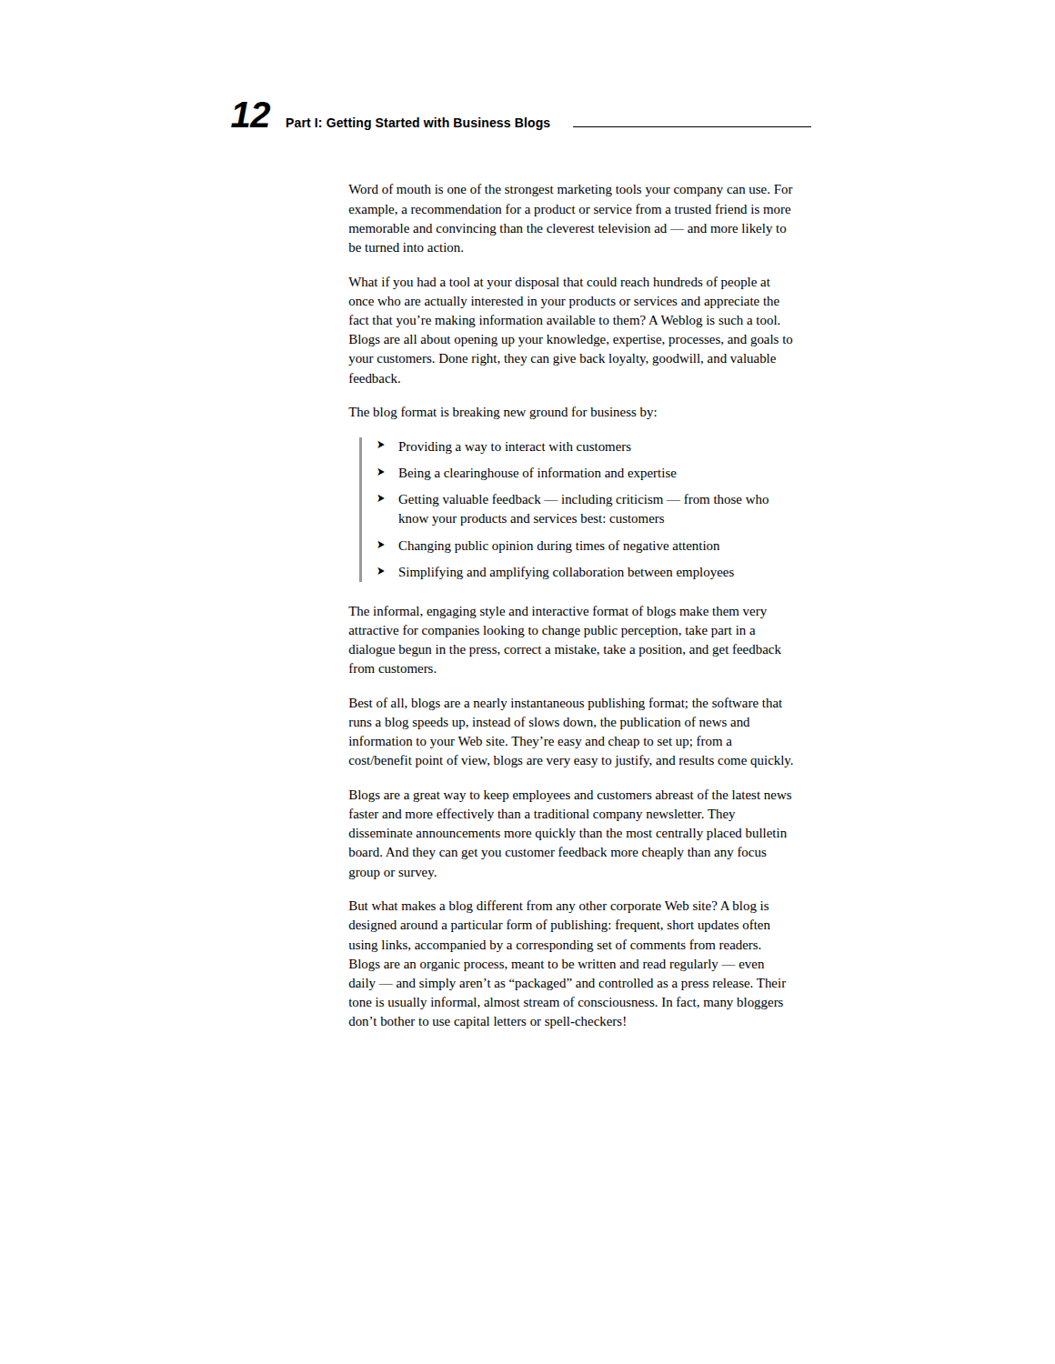12 Part I: Getting Started with Business Blogs
Word of mouth is one of the strongest marketing tools your company can use. For example, a recommendation for a product or service from a trusted friend is more memorable and convincing than the cleverest television ad — and more likely to be turned into action.
What if you had a tool at your disposal that could reach hundreds of people at once who are actually interested in your products or services and appreciate the fact that you’re making information available to them? A Weblog is such a tool. Blogs are all about opening up your knowledge, expertise, processes, and goals to your customers. Done right, they can give back loyalty, goodwill, and valuable feedback.
The blog format is breaking new ground for business by:
Providing a way to interact with customers
Being a clearinghouse of information and expertise
Getting valuable feedback — including criticism — from those who know your products and services best: customers
Changing public opinion during times of negative attention
Simplifying and amplifying collaboration between employees
The informal, engaging style and interactive format of blogs make them very attractive for companies looking to change public perception, take part in a dialogue begun in the press, correct a mistake, take a position, and get feedback from customers.
Best of all, blogs are a nearly instantaneous publishing format; the software that runs a blog speeds up, instead of slows down, the publication of news and information to your Web site. They’re easy and cheap to set up; from a cost/benefit point of view, blogs are very easy to justify, and results come quickly.
Blogs are a great way to keep employees and customers abreast of the latest news faster and more effectively than a traditional company newsletter. They disseminate announcements more quickly than the most centrally placed bulletin board. And they can get you customer feedback more cheaply than any focus group or survey.
But what makes a blog different from any other corporate Web site? A blog is designed around a particular form of publishing: frequent, short updates often using links, accompanied by a corresponding set of comments from readers. Blogs are an organic process, meant to be written and read regularly — even daily — and simply aren’t as “packaged” and controlled as a press release. Their tone is usually informal, almost stream of consciousness. In fact, many bloggers don’t bother to use capital letters or spell-checkers!